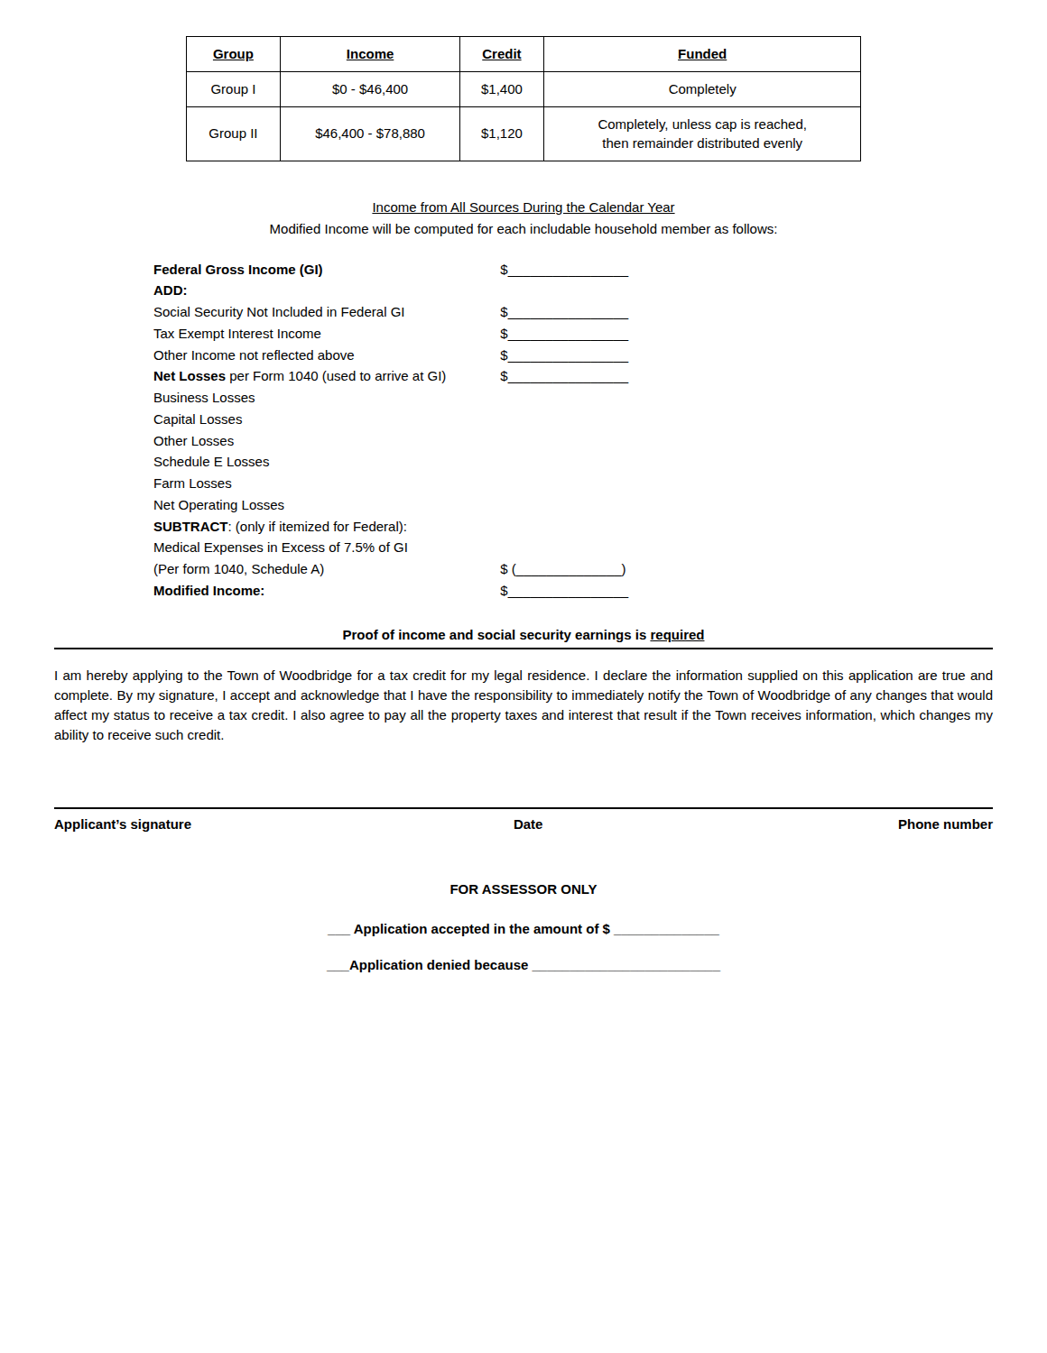| Group | Income | Credit | Funded |
| --- | --- | --- | --- |
| Group I | $0 - $46,400 | $1,400 | Completely |
| Group II | $46,400 - $78,880 | $1,120 | Completely, unless cap is reached, then remainder distributed evenly |
Income from All Sources During the Calendar Year
Modified Income will be computed for each includable household member as follows:
| Federal Gross Income (GI) | $________________ |
| ADD: | |
| Social Security Not Included in Federal GI | $________________ |
| Tax Exempt Interest Income | $________________ |
| Other Income not reflected above | $________________ |
| Net Losses per Form 1040 (used to arrive at GI) | $________________ |
| Business Losses | |
| Capital Losses | |
| Other Losses | |
| Schedule E Losses | |
| Farm Losses | |
| Net Operating Losses | |
| SUBTRACT : (only if itemized for Federal): | |
| Medical Expenses in Excess of 7.5% of GI | |
| (Per form 1040, Schedule A) | $ (______________) |
| Modified Income: | $________________ |
Proof of income and social security earnings is required
I am hereby applying to the Town of Woodbridge for a tax credit for my legal residence. I declare the information supplied on this application are true and complete. By my signature, I accept and acknowledge that I have the responsibility to immediately notify the Town of Woodbridge of any changes that would affect my status to receive a tax credit. I also agree to pay all the property taxes and interest that result if the Town receives information, which changes my ability to receive such credit.
| Applicant’s signature | Date | Phone number |
FOR ASSESSOR ONLY
___ Application accepted in the amount of $ ______________
___Application denied because _________________________